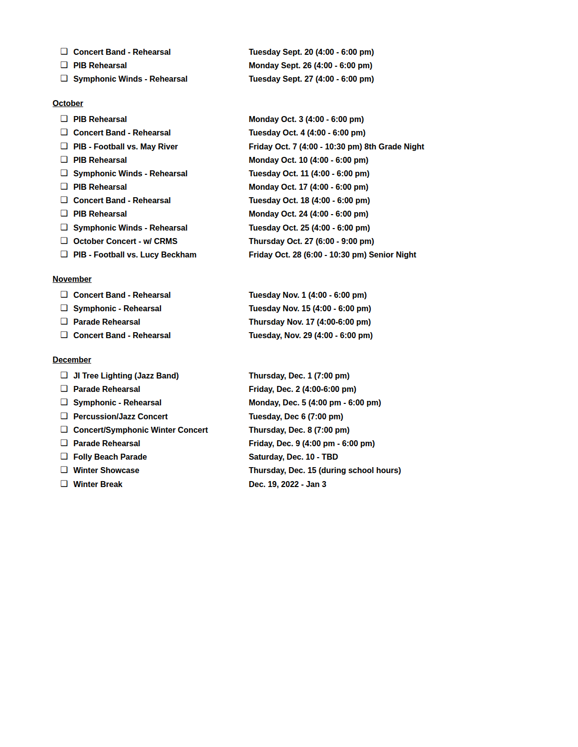Concert Band - Rehearsal Tuesday Sept. 20 (4:00 - 6:00 pm)
PIB Rehearsal Monday Sept. 26 (4:00 - 6:00 pm)
Symphonic Winds - Rehearsal Tuesday Sept. 27 (4:00 - 6:00 pm)
October
PIB Rehearsal Monday Oct. 3 (4:00 - 6:00 pm)
Concert Band - Rehearsal Tuesday Oct. 4 (4:00 - 6:00 pm)
PIB - Football vs. May River Friday Oct. 7 (4:00 - 10:30 pm) 8th Grade Night
PIB Rehearsal Monday Oct. 10 (4:00 - 6:00 pm)
Symphonic Winds - Rehearsal Tuesday Oct. 11 (4:00 - 6:00 pm)
PIB Rehearsal Monday Oct. 17 (4:00 - 6:00 pm)
Concert Band - Rehearsal Tuesday Oct. 18 (4:00 - 6:00 pm)
PIB Rehearsal Monday Oct. 24 (4:00 - 6:00 pm)
Symphonic Winds - Rehearsal Tuesday Oct. 25 (4:00 - 6:00 pm)
October Concert - w/ CRMS Thursday Oct. 27 (6:00 - 9:00 pm)
PIB - Football vs. Lucy Beckham Friday Oct. 28 (6:00 - 10:30 pm) Senior Night
November
Concert Band - Rehearsal Tuesday Nov. 1 (4:00 - 6:00 pm)
Symphonic - Rehearsal Tuesday Nov. 15 (4:00 - 6:00 pm)
Parade Rehearsal Thursday Nov. 17 (4:00-6:00 pm)
Concert Band - Rehearsal Tuesday, Nov. 29 (4:00 - 6:00 pm)
December
JI Tree Lighting (Jazz Band) Thursday, Dec. 1 (7:00 pm)
Parade Rehearsal Friday, Dec. 2 (4:00-6:00 pm)
Symphonic - Rehearsal Monday, Dec. 5 (4:00 pm - 6:00 pm)
Percussion/Jazz Concert Tuesday, Dec 6 (7:00 pm)
Concert/Symphonic Winter Concert Thursday, Dec. 8 (7:00 pm)
Parade Rehearsal Friday, Dec. 9 (4:00 pm - 6:00 pm)
Folly Beach Parade Saturday, Dec. 10 - TBD
Winter Showcase Thursday, Dec. 15 (during school hours)
Winter Break Dec. 19, 2022 - Jan 3